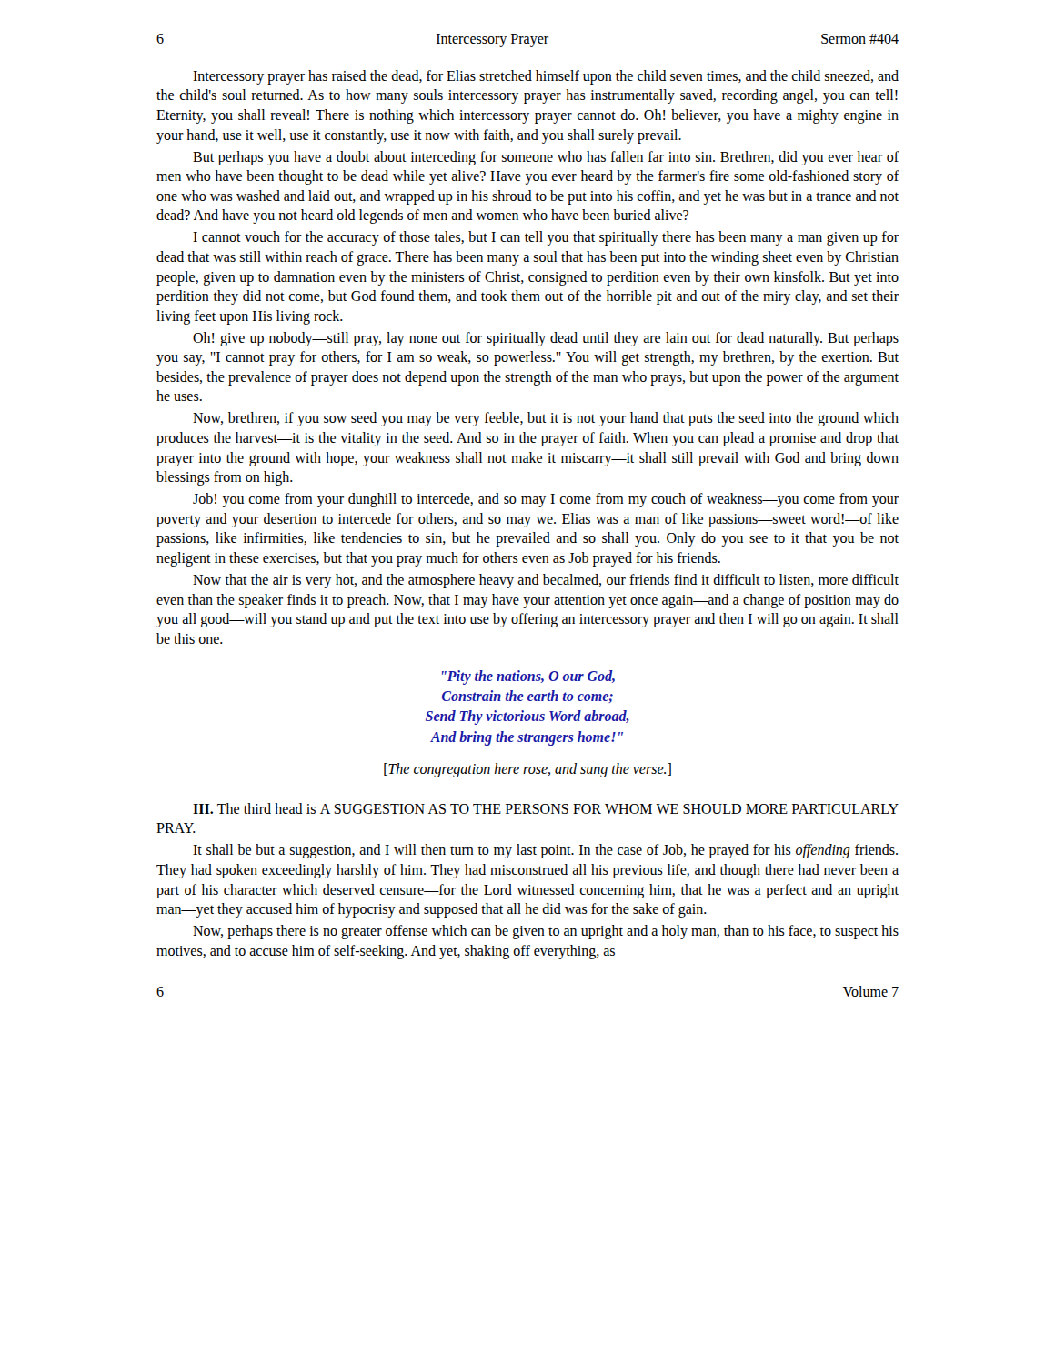6 Intercessory Prayer Sermon #404
Intercessory prayer has raised the dead, for Elias stretched himself upon the child seven times, and the child sneezed, and the child's soul returned. As to how many souls intercessory prayer has instrumentally saved, recording angel, you can tell! Eternity, you shall reveal! There is nothing which intercessory prayer cannot do. Oh! believer, you have a mighty engine in your hand, use it well, use it constantly, use it now with faith, and you shall surely prevail.
But perhaps you have a doubt about interceding for someone who has fallen far into sin. Brethren, did you ever hear of men who have been thought to be dead while yet alive? Have you ever heard by the farmer's fire some old-fashioned story of one who was washed and laid out, and wrapped up in his shroud to be put into his coffin, and yet he was but in a trance and not dead? And have you not heard old legends of men and women who have been buried alive?
I cannot vouch for the accuracy of those tales, but I can tell you that spiritually there has been many a man given up for dead that was still within reach of grace. There has been many a soul that has been put into the winding sheet even by Christian people, given up to damnation even by the ministers of Christ, consigned to perdition even by their own kinsfolk. But yet into perdition they did not come, but God found them, and took them out of the horrible pit and out of the miry clay, and set their living feet upon His living rock.
Oh! give up nobody—still pray, lay none out for spiritually dead until they are lain out for dead naturally. But perhaps you say, "I cannot pray for others, for I am so weak, so powerless." You will get strength, my brethren, by the exertion. But besides, the prevalence of prayer does not depend upon the strength of the man who prays, but upon the power of the argument he uses.
Now, brethren, if you sow seed you may be very feeble, but it is not your hand that puts the seed into the ground which produces the harvest—it is the vitality in the seed. And so in the prayer of faith. When you can plead a promise and drop that prayer into the ground with hope, your weakness shall not make it miscarry—it shall still prevail with God and bring down blessings from on high.
Job! you come from your dunghill to intercede, and so may I come from my couch of weakness—you come from your poverty and your desertion to intercede for others, and so may we. Elias was a man of like passions—sweet word!—of like passions, like infirmities, like tendencies to sin, but he prevailed and so shall you. Only do you see to it that you be not negligent in these exercises, but that you pray much for others even as Job prayed for his friends.
Now that the air is very hot, and the atmosphere heavy and becalmed, our friends find it difficult to listen, more difficult even than the speaker finds it to preach. Now, that I may have your attention yet once again—and a change of position may do you all good—will you stand up and put the text into use by offering an intercessory prayer and then I will go on again. It shall be this one.
"Pity the nations, O our God,
Constrain the earth to come;
Send Thy victorious Word abroad,
And bring the strangers home!"
[The congregation here rose, and sung the verse.]
III. The third head is A SUGGESTION AS TO THE PERSONS FOR WHOM WE SHOULD MORE PARTICULARLY PRAY.
It shall be but a suggestion, and I will then turn to my last point. In the case of Job, he prayed for his offending friends. They had spoken exceedingly harshly of him. They had misconstrued all his previous life, and though there had never been a part of his character which deserved censure—for the Lord witnessed concerning him, that he was a perfect and an upright man—yet they accused him of hypocrisy and supposed that all he did was for the sake of gain.
Now, perhaps there is no greater offense which can be given to an upright and a holy man, than to his face, to suspect his motives, and to accuse him of self-seeking. And yet, shaking off everything, as
6 Volume 7